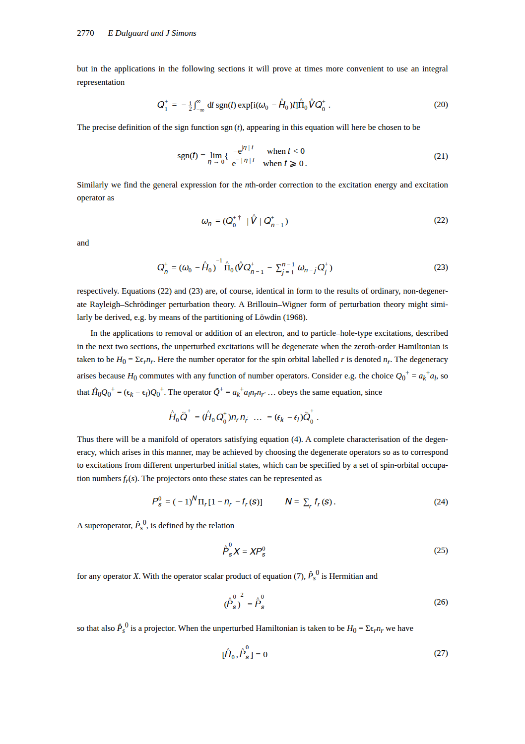2770 E Dalgaard and J Simons
but in the applications in the following sections it will prove at times more convenient to use an integral representation
Q1+ = − i2 ∫ −∞ ∞ dt sgn⁡(t) exp⁡ [i(ω0−H^0)t] Π^0 V^ Q0+ .
(20)
The precise definition of the sign function sgn (t), appearing in this equation will here be chosen to be
sgn⁡(t) = lim η→0 { −e|η|t when t<0 e−|η|t when t⩾0.
(21)
Similarly we find the general expression for the nth-order correction to the excitation energy and excitation operator as
ωn = ( Q0+† | V^ | Qn−1+ )
(22)
and
Qn+ = (ω0−H^0) −1 Π^0 ( V^ Qn−1+ − ∑ j=1 n−1 ωn−j Qj+ )
(23)
respectively. Equations (22) and (23) are, of course, identical in form to the results of ordinary, non-degenerate Rayleigh–Schrödinger perturbation theory. A Brillouin–Wigner form of perturbation theory might similarly be derived, e.g. by means of the partitioning of Löwdin (1968).
In the applications to removal or addition of an electron, and to particle–hole-type excitations, described in the next two sections, the unperturbed excitations will be degenerate when the zeroth-order Hamiltonian is taken to be H0 = Σϵrnr. Here the number operator for the spin orbital labelled r is denoted nr. The degeneracy arises because H0 commutes with any function of number operators. Consider e.g. the choice Q0+ = ak+al, so that Ĥ0Q0+ = (ϵk − ϵl)Q0+. The operator Q̃+ = ak+alnrnr′ … obeys the same equation, since
H^0 Q~+ = ( H^0 Q0+ ) nr nr′ … = ( ϵk − ϵl ) Q~0+ .
Thus there will be a manifold of operators satisfying equation (4). A complete characterisation of the degeneracy, which arises in this manner, may be achieved by choosing the degenerate operators so as to correspond to excitations from different unperturbed initial states, which can be specified by a set of spin-orbital occupation numbers fr(s). The projectors onto these states can be represented as
Ps0 = (−1)N Πr [1−nr−fr(s)] N= ∑r fr(s).
(24)
A superoperator, P̂s0, is defined by the relation
P^s0 X = X Ps0
(25)
for any operator X. With the operator scalar product of equation (7), P̂s0 is Hermitian and
(P^s0) 2 = P^s0
(26)
so that also P̂s0 is a projector. When the unperturbed Hamiltonian is taken to be H0 = Σϵrnr we have
[ H^0 , P^s0 ] = 0
(27)